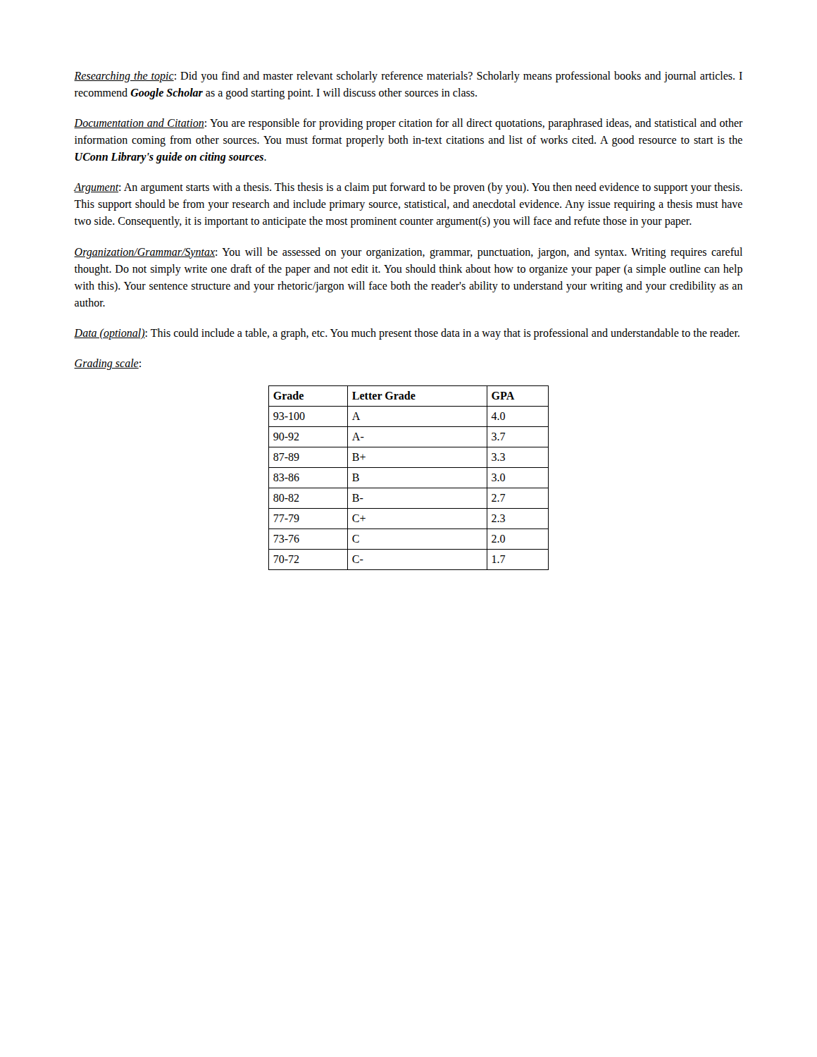Researching the topic: Did you find and master relevant scholarly reference materials? Scholarly means professional books and journal articles. I recommend Google Scholar as a good starting point. I will discuss other sources in class.
Documentation and Citation: You are responsible for providing proper citation for all direct quotations, paraphrased ideas, and statistical and other information coming from other sources. You must format properly both in-text citations and list of works cited. A good resource to start is the UConn Library's guide on citing sources.
Argument: An argument starts with a thesis. This thesis is a claim put forward to be proven (by you). You then need evidence to support your thesis. This support should be from your research and include primary source, statistical, and anecdotal evidence. Any issue requiring a thesis must have two side. Consequently, it is important to anticipate the most prominent counter argument(s) you will face and refute those in your paper.
Organization/Grammar/Syntax: You will be assessed on your organization, grammar, punctuation, jargon, and syntax. Writing requires careful thought. Do not simply write one draft of the paper and not edit it. You should think about how to organize your paper (a simple outline can help with this). Your sentence structure and your rhetoric/jargon will face both the reader's ability to understand your writing and your credibility as an author.
Data (optional): This could include a table, a graph, etc. You much present those data in a way that is professional and understandable to the reader.
Grading scale:
| Grade | Letter Grade | GPA |
| --- | --- | --- |
| 93-100 | A | 4.0 |
| 90-92 | A- | 3.7 |
| 87-89 | B+ | 3.3 |
| 83-86 | B | 3.0 |
| 80-82 | B- | 2.7 |
| 77-79 | C+ | 2.3 |
| 73-76 | C | 2.0 |
| 70-72 | C- | 1.7 |